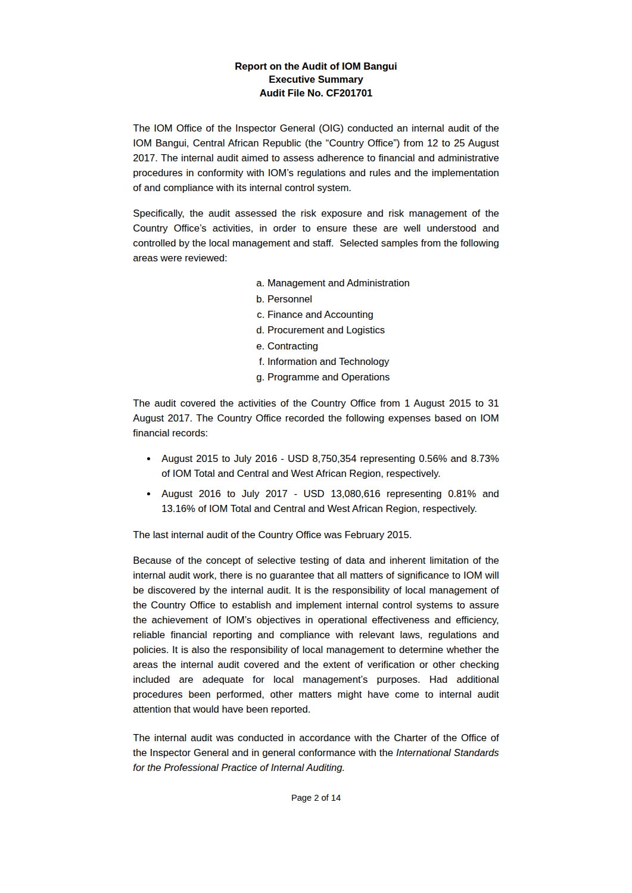Report on the Audit of IOM Bangui
Executive Summary
Audit File No. CF201701
The IOM Office of the Inspector General (OIG) conducted an internal audit of the IOM Bangui, Central African Republic (the “Country Office”) from 12 to 25 August 2017. The internal audit aimed to assess adherence to financial and administrative procedures in conformity with IOM’s regulations and rules and the implementation of and compliance with its internal control system.
Specifically, the audit assessed the risk exposure and risk management of the Country Office’s activities, in order to ensure these are well understood and controlled by the local management and staff. Selected samples from the following areas were reviewed:
Management and Administration
Personnel
Finance and Accounting
Procurement and Logistics
Contracting
Information and Technology
Programme and Operations
The audit covered the activities of the Country Office from 1 August 2015 to 31 August 2017. The Country Office recorded the following expenses based on IOM financial records:
August 2015 to July 2016 - USD 8,750,354 representing 0.56% and 8.73% of IOM Total and Central and West African Region, respectively.
August 2016 to July 2017 - USD 13,080,616 representing 0.81% and 13.16% of IOM Total and Central and West African Region, respectively.
The last internal audit of the Country Office was February 2015.
Because of the concept of selective testing of data and inherent limitation of the internal audit work, there is no guarantee that all matters of significance to IOM will be discovered by the internal audit. It is the responsibility of local management of the Country Office to establish and implement internal control systems to assure the achievement of IOM’s objectives in operational effectiveness and efficiency, reliable financial reporting and compliance with relevant laws, regulations and policies. It is also the responsibility of local management to determine whether the areas the internal audit covered and the extent of verification or other checking included are adequate for local management’s purposes. Had additional procedures been performed, other matters might have come to internal audit attention that would have been reported.
The internal audit was conducted in accordance with the Charter of the Office of the Inspector General and in general conformance with the International Standards for the Professional Practice of Internal Auditing.
Page 2 of 14